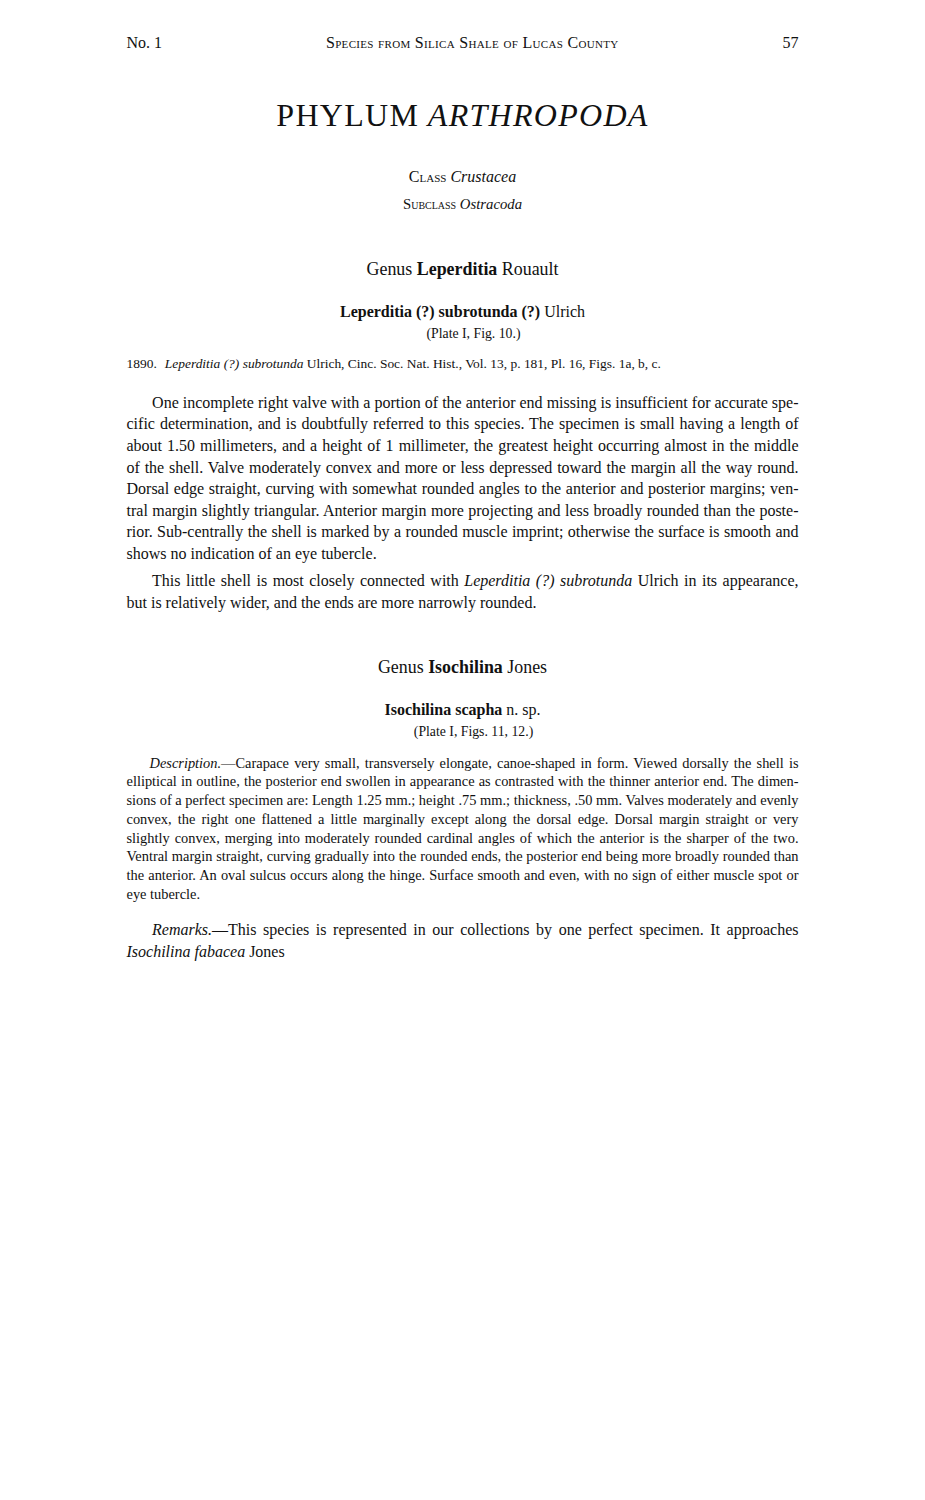No. 1 Species from Silica Shale of Lucas County 57
PHYLUM ARTHROPODA
Class Crustacea
Subclass Ostracoda
Genus Leperditia Rouault
Leperditia (?) subrotunda (?) Ulrich
(Plate I, Fig. 10.)
1890. Leperditia (?) subrotunda Ulrich, Cinc. Soc. Nat. Hist., Vol. 13, p. 181, Pl. 16, Figs. 1a, b, c.
One incomplete right valve with a portion of the anterior end missing is insufficient for accurate specific determination, and is doubtfully referred to this species. The specimen is small having a length of about 1.50 millimeters, and a height of 1 millimeter, the greatest height occurring almost in the middle of the shell. Valve moderately convex and more or less depressed toward the margin all the way round. Dorsal edge straight, curving with somewhat rounded angles to the anterior and posterior margins; ventral margin slightly triangular. Anterior margin more projecting and less broadly rounded than the posterior. Sub-centrally the shell is marked by a rounded muscle imprint; otherwise the surface is smooth and shows no indication of an eye tubercle.
This little shell is most closely connected with Leperditia (?) subrotunda Ulrich in its appearance, but is relatively wider, and the ends are more narrowly rounded.
Genus Isochilina Jones
Isochilina scapha n. sp.
(Plate I, Figs. 11, 12.)
Description.—Carapace very small, transversely elongate, canoe-shaped in form. Viewed dorsally the shell is elliptical in outline, the posterior end swollen in appearance as contrasted with the thinner anterior end. The dimensions of a perfect specimen are: Length 1.25 mm.; height .75 mm.; thickness, .50 mm. Valves moderately and evenly convex, the right one flattened a little marginally except along the dorsal edge. Dorsal margin straight or very slightly convex, merging into moderately rounded cardinal angles of which the anterior is the sharper of the two. Ventral margin straight, curving gradually into the rounded ends, the posterior end being more broadly rounded than the anterior. An oval sulcus occurs along the hinge. Surface smooth and even, with no sign of either muscle spot or eye tubercle.
Remarks.—This species is represented in our collections by one perfect specimen. It approaches Isochilina fabacea Jones